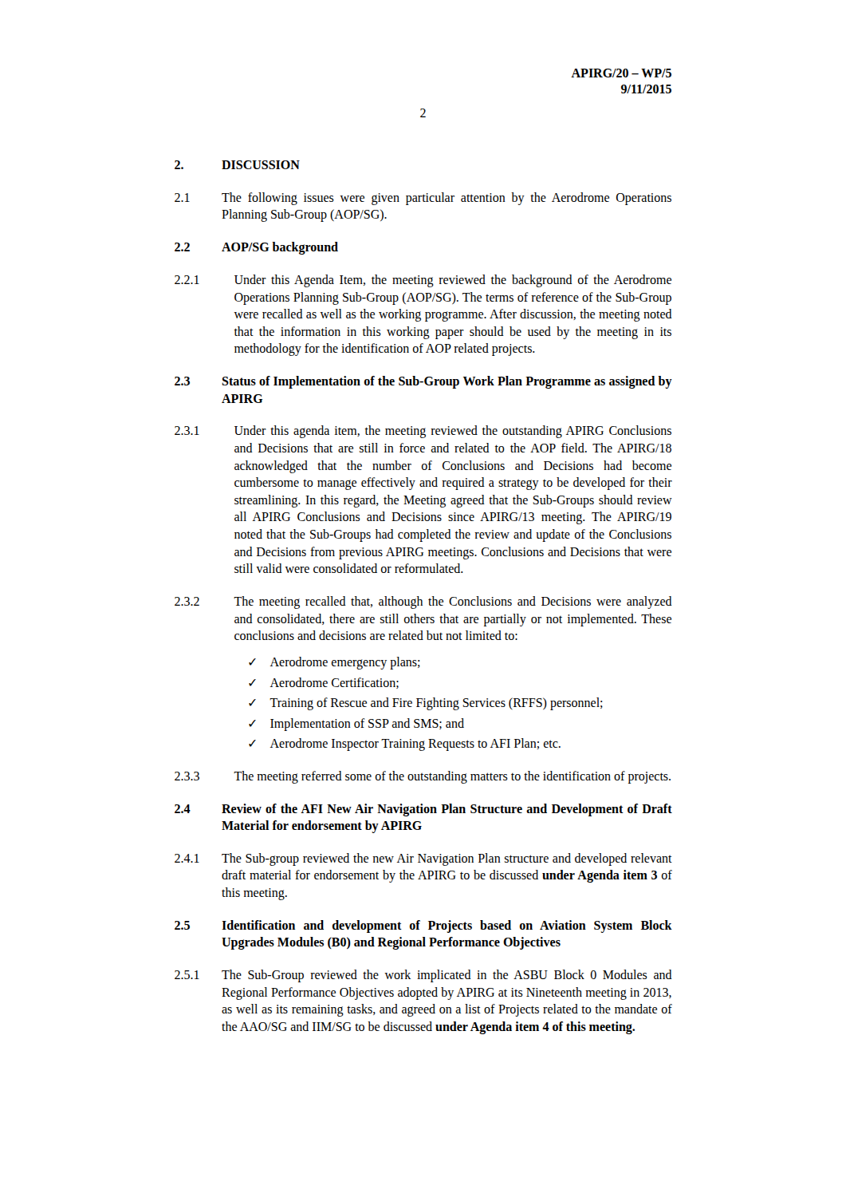APIRG/20 – WP/5
9/11/2015
2
2.
DISCUSSION
2.1
The following issues were given particular attention by the Aerodrome Operations Planning Sub-Group (AOP/SG).
2.2
AOP/SG background
2.2.1
Under this Agenda Item, the meeting reviewed the background of the Aerodrome Operations Planning Sub-Group (AOP/SG). The terms of reference of the Sub-Group were recalled as well as the working programme. After discussion, the meeting noted that the information in this working paper should be used by the meeting in its methodology for the identification of AOP related projects.
2.3
Status of Implementation of the Sub-Group Work Plan Programme as assigned by APIRG
2.3.1
Under this agenda item, the meeting reviewed the outstanding APIRG Conclusions and Decisions that are still in force and related to the AOP field. The APIRG/18 acknowledged that the number of Conclusions and Decisions had become cumbersome to manage effectively and required a strategy to be developed for their streamlining. In this regard, the Meeting agreed that the Sub-Groups should review all APIRG Conclusions and Decisions since APIRG/13 meeting. The APIRG/19 noted that the Sub-Groups had completed the review and update of the Conclusions and Decisions from previous APIRG meetings. Conclusions and Decisions that were still valid were consolidated or reformulated.
2.3.2
The meeting recalled that, although the Conclusions and Decisions were analyzed and consolidated, there are still others that are partially or not implemented. These conclusions and decisions are related but not limited to:
Aerodrome emergency plans;
Aerodrome Certification;
Training of Rescue and Fire Fighting Services (RFFS) personnel;
Implementation of SSP and SMS; and
Aerodrome Inspector Training Requests to AFI Plan; etc.
2.3.3
The meeting referred some of the outstanding matters to the identification of projects.
2.4
Review of the AFI New Air Navigation Plan Structure and Development of Draft Material for endorsement by APIRG
2.4.1
The Sub-group reviewed the new Air Navigation Plan structure and developed relevant draft material for endorsement by the APIRG to be discussed under Agenda item 3 of this meeting.
2.5
Identification and development of Projects based on Aviation System Block Upgrades Modules (B0) and Regional Performance Objectives
2.5.1
The Sub-Group reviewed the work implicated in the ASBU Block 0 Modules and Regional Performance Objectives adopted by APIRG at its Nineteenth meeting in 2013, as well as its remaining tasks, and agreed on a list of Projects related to the mandate of the AAO/SG and IIM/SG to be discussed under Agenda item 4 of this meeting.